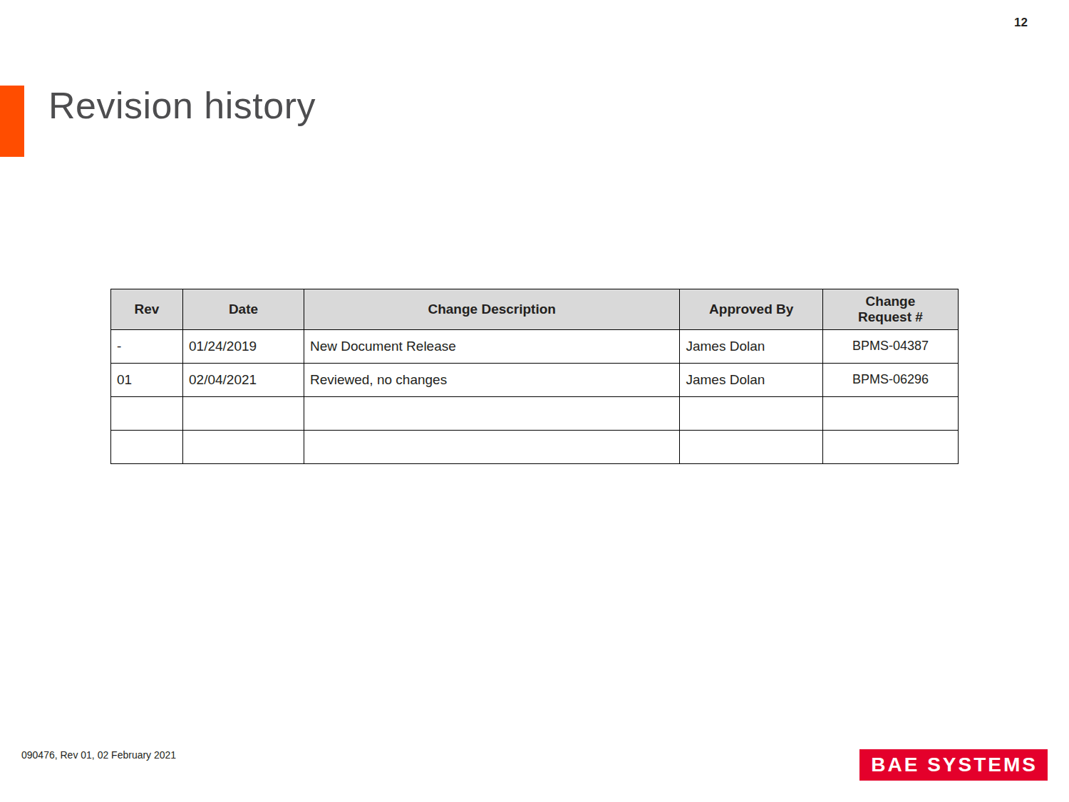12
Revision history
| Rev | Date | Change Description | Approved By | Change Request # |
| --- | --- | --- | --- | --- |
| - | 01/24/2019 | New Document Release | James Dolan | BPMS-04387 |
| 01 | 02/04/2021 | Reviewed, no changes | James Dolan | BPMS-06296 |
090476, Rev 01, 02 February 2021
BAE SYSTEMS